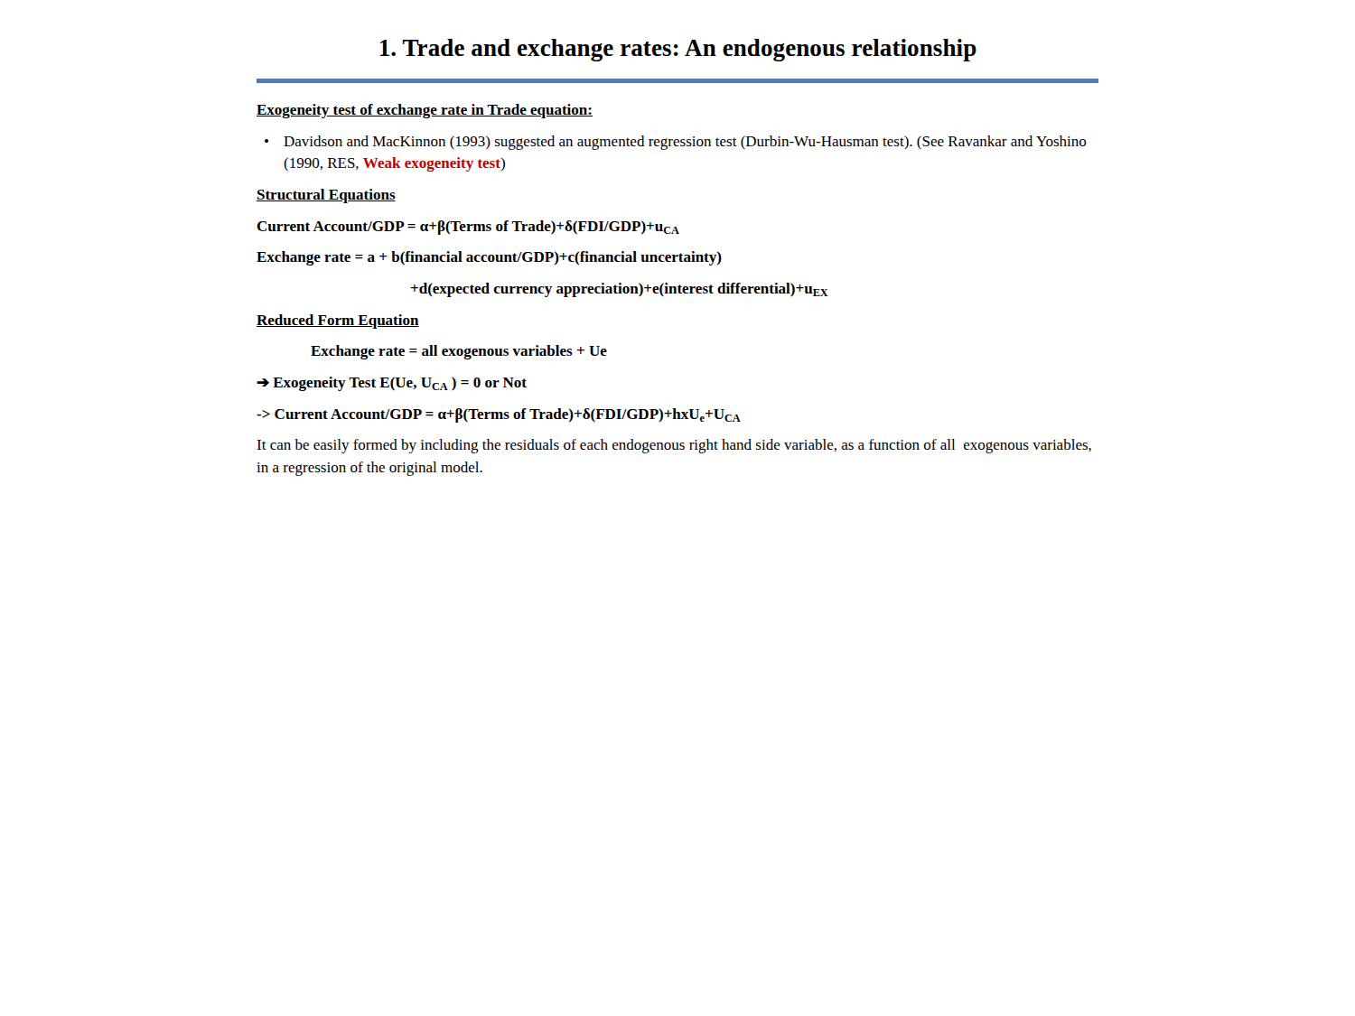1. Trade and exchange rates: An endogenous relationship
Exogeneity test of exchange rate in Trade equation:
Davidson and MacKinnon (1993) suggested an augmented regression test (Durbin-Wu-Hausman test). (See Ravankar and Yoshino (1990, RES, Weak exogeneity test)
Structural Equations
Current Account/GDP = α+β(Terms of Trade)+δ(FDI/GDP)+uCA
Exchange rate = a + b(financial account/GDP)+c(financial uncertainty)
+d(expected currency appreciation)+e(interest differential)+uEX
Reduced Form Equation
Exchange rate = all exogenous variables + Ue
➔ Exogeneity Test E(Ue, UCA ) = 0 or Not
-> Current Account/GDP = α+β(Terms of Trade)+δ(FDI/GDP)+hxUe+UCA
It can be easily formed by including the residuals of each endogenous right hand side variable, as a function of all exogenous variables, in a regression of the original model.